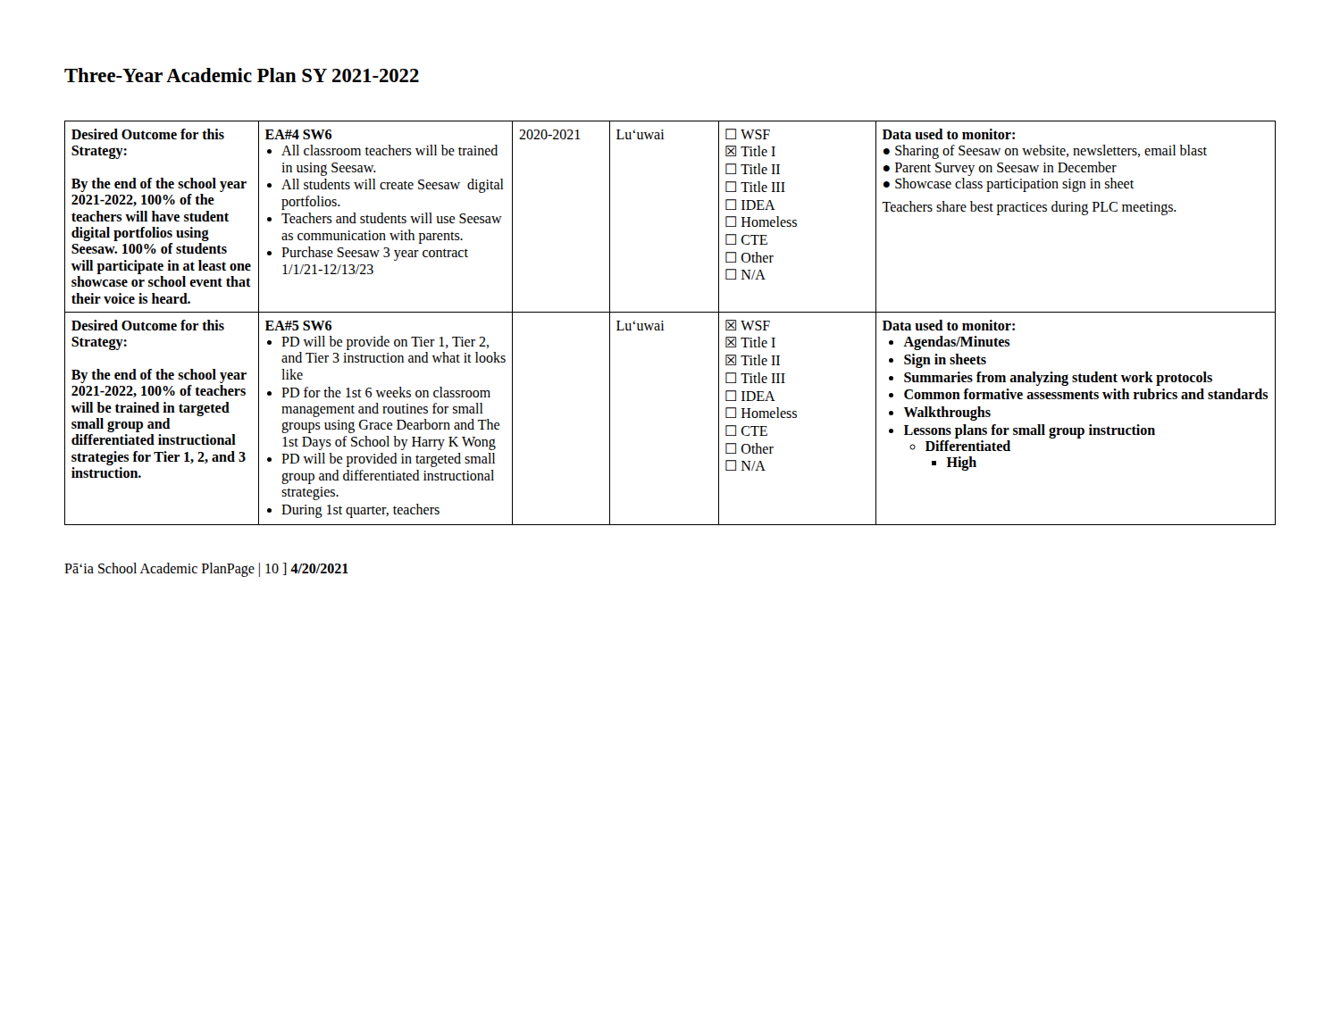Three-Year Academic Plan SY 2021-2022
| Desired Outcome for this Strategy: By the end of the school year 2021-2022, 100% of the teachers will have student digital portfolios using Seesaw. 100% of students will participate in at least one showcase or school event that their voice is heard. | EA#4 SW6 All classroom teachers will be trained in using Seesaw. All students will create Seesaw digital portfolios. Teachers and students will use Seesaw as communication with parents. Purchase Seesaw 3 year contract 1/1/21-12/13/23 | 2020-2021 | Luʻuwai | WSF Title I Title II Title III IDEA Homeless CTE Other N/A | Data used to monitor: ● Sharing of Seesaw on website, newsletters, email blast ● Parent Survey on Seesaw in December ● Showcase class participation sign in sheet Teachers share best practices during PLC meetings. |
| Desired Outcome for this Strategy: By the end of the school year 2021-2022, 100% of teachers will be trained in targeted small group and differentiated instructional strategies for Tier 1, 2, and 3 instruction. | EA#5 SW6 PD will be provide on Tier 1, Tier 2, and Tier 3 instruction and what it looks like PD for the 1st 6 weeks on classroom management and routines for small groups using Grace Dearborn and The 1st Days of School by Harry K Wong PD will be provided in targeted small group and differentiated instructional strategies. During 1st quarter, teachers | | Luʻuwai | WSF Title I Title II Title III IDEA Homeless CTE Other N/A | Data used to monitor: Agendas/Minutes Sign in sheets Summaries from analyzing student work protocols Common formative assessments with rubrics and standards Walkthroughs Lessons plans for small group instruction Differentiated High |
Pāʻia School Academic PlanPage | 10 ] 4/20/2021